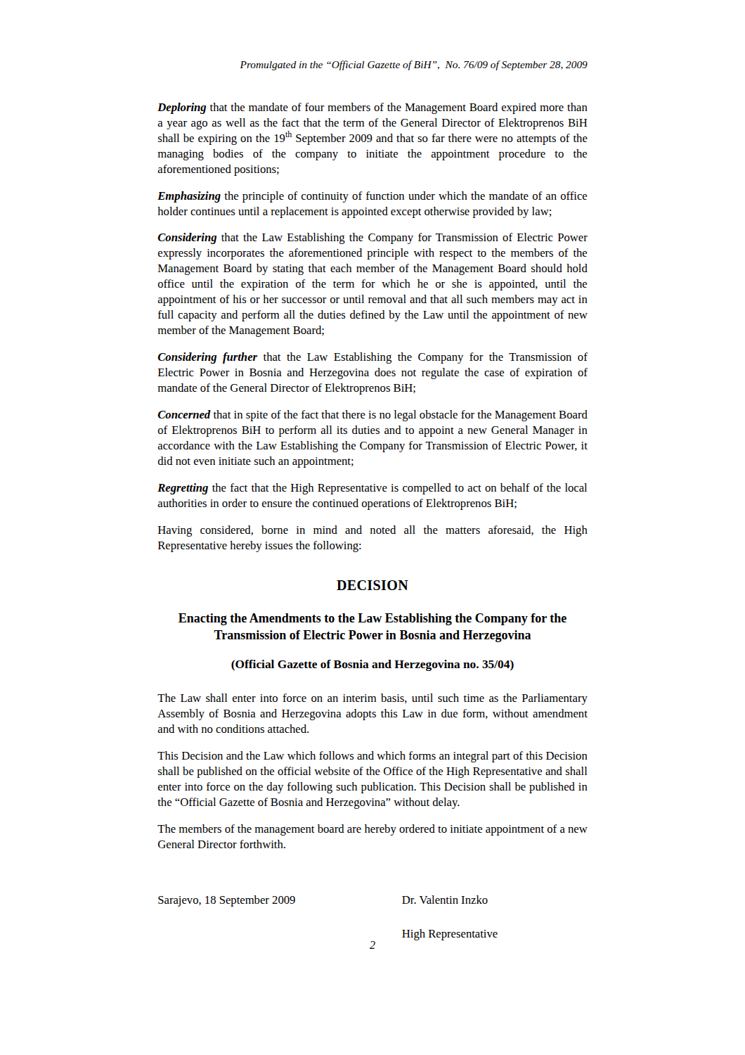Promulgated in the “Official Gazette of BiH”, No. 76/09 of September 28, 2009
Deploring that the mandate of four members of the Management Board expired more than a year ago as well as the fact that the term of the General Director of Elektroprenos BiH shall be expiring on the 19th September 2009 and that so far there were no attempts of the managing bodies of the company to initiate the appointment procedure to the aforementioned positions;
Emphasizing the principle of continuity of function under which the mandate of an office holder continues until a replacement is appointed except otherwise provided by law;
Considering that the Law Establishing the Company for Transmission of Electric Power expressly incorporates the aforementioned principle with respect to the members of the Management Board by stating that each member of the Management Board should hold office until the expiration of the term for which he or she is appointed, until the appointment of his or her successor or until removal and that all such members may act in full capacity and perform all the duties defined by the Law until the appointment of new member of the Management Board;
Considering further that the Law Establishing the Company for the Transmission of Electric Power in Bosnia and Herzegovina does not regulate the case of expiration of mandate of the General Director of Elektroprenos BiH;
Concerned that in spite of the fact that there is no legal obstacle for the Management Board of Elektroprenos BiH to perform all its duties and to appoint a new General Manager in accordance with the Law Establishing the Company for Transmission of Electric Power, it did not even initiate such an appointment;
Regretting the fact that the High Representative is compelled to act on behalf of the local authorities in order to ensure the continued operations of Elektroprenos BiH;
Having considered, borne in mind and noted all the matters aforesaid, the High Representative hereby issues the following:
DECISION
Enacting the Amendments to the Law Establishing the Company for the Transmission of Electric Power in Bosnia and Herzegovina
(Official Gazette of Bosnia and Herzegovina no. 35/04)
The Law shall enter into force on an interim basis, until such time as the Parliamentary Assembly of Bosnia and Herzegovina adopts this Law in due form, without amendment and with no conditions attached.
This Decision and the Law which follows and which forms an integral part of this Decision shall be published on the official website of the Office of the High Representative and shall enter into force on the day following such publication. This Decision shall be published in the “Official Gazette of Bosnia and Herzegovina” without delay.
The members of the management board are hereby ordered to initiate appointment of a new General Director forthwith.
Sarajevo, 18 September 2009
Dr. Valentin Inzko
High Representative
2